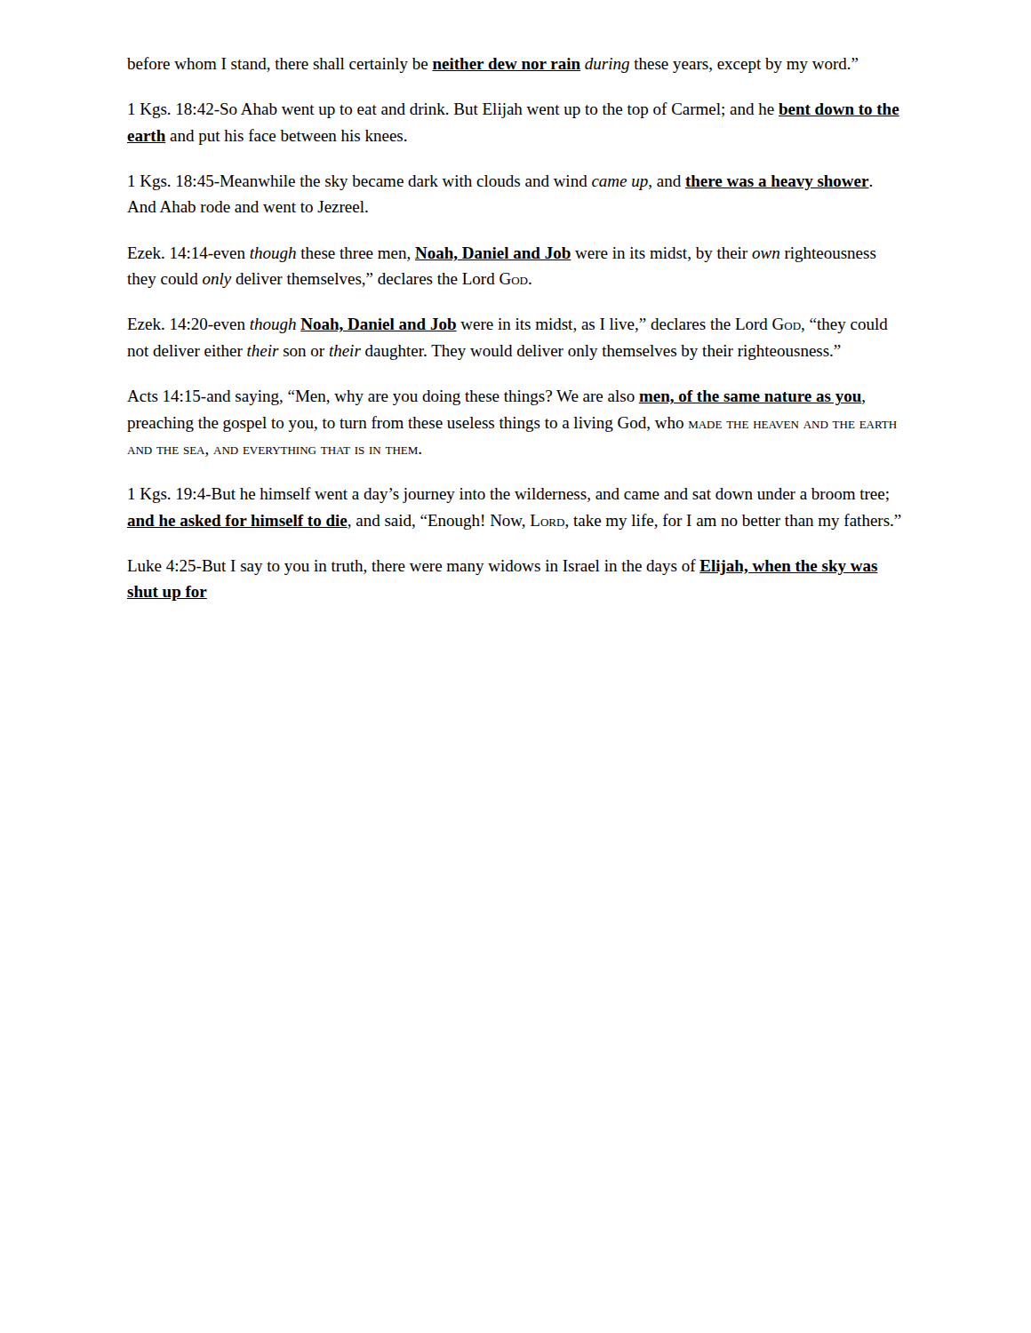before whom I stand, there shall certainly be neither dew nor rain during these years, except by my word.”
1 Kgs. 18:42-So Ahab went up to eat and drink. But Elijah went up to the top of Carmel; and he bent down to the earth and put his face between his knees.
1 Kgs. 18:45-Meanwhile the sky became dark with clouds and wind came up, and there was a heavy shower. And Ahab rode and went to Jezreel.
Ezek. 14:14-even though these three men, Noah, Daniel and Job were in its midst, by their own righteousness they could only deliver themselves,” declares the Lord God.
Ezek. 14:20-even though Noah, Daniel and Job were in its midst, as I live,” declares the Lord God, “they could not deliver either their son or their daughter. They would deliver only themselves by their righteousness.”
Acts 14:15-and saying, “Men, why are you doing these things? We are also men, of the same nature as you, preaching the gospel to you, to turn from these useless things to a living God, who made the heaven and the earth and the sea, and everything that is in them.
1 Kgs. 19:4-But he himself went a day’s journey into the wilderness, and came and sat down under a broom tree; and he asked for himself to die, and said, “Enough! Now, Lord, take my life, for I am no better than my fathers.”
Luke 4:25-But I say to you in truth, there were many widows in Israel in the days of Elijah, when the sky was shut up for